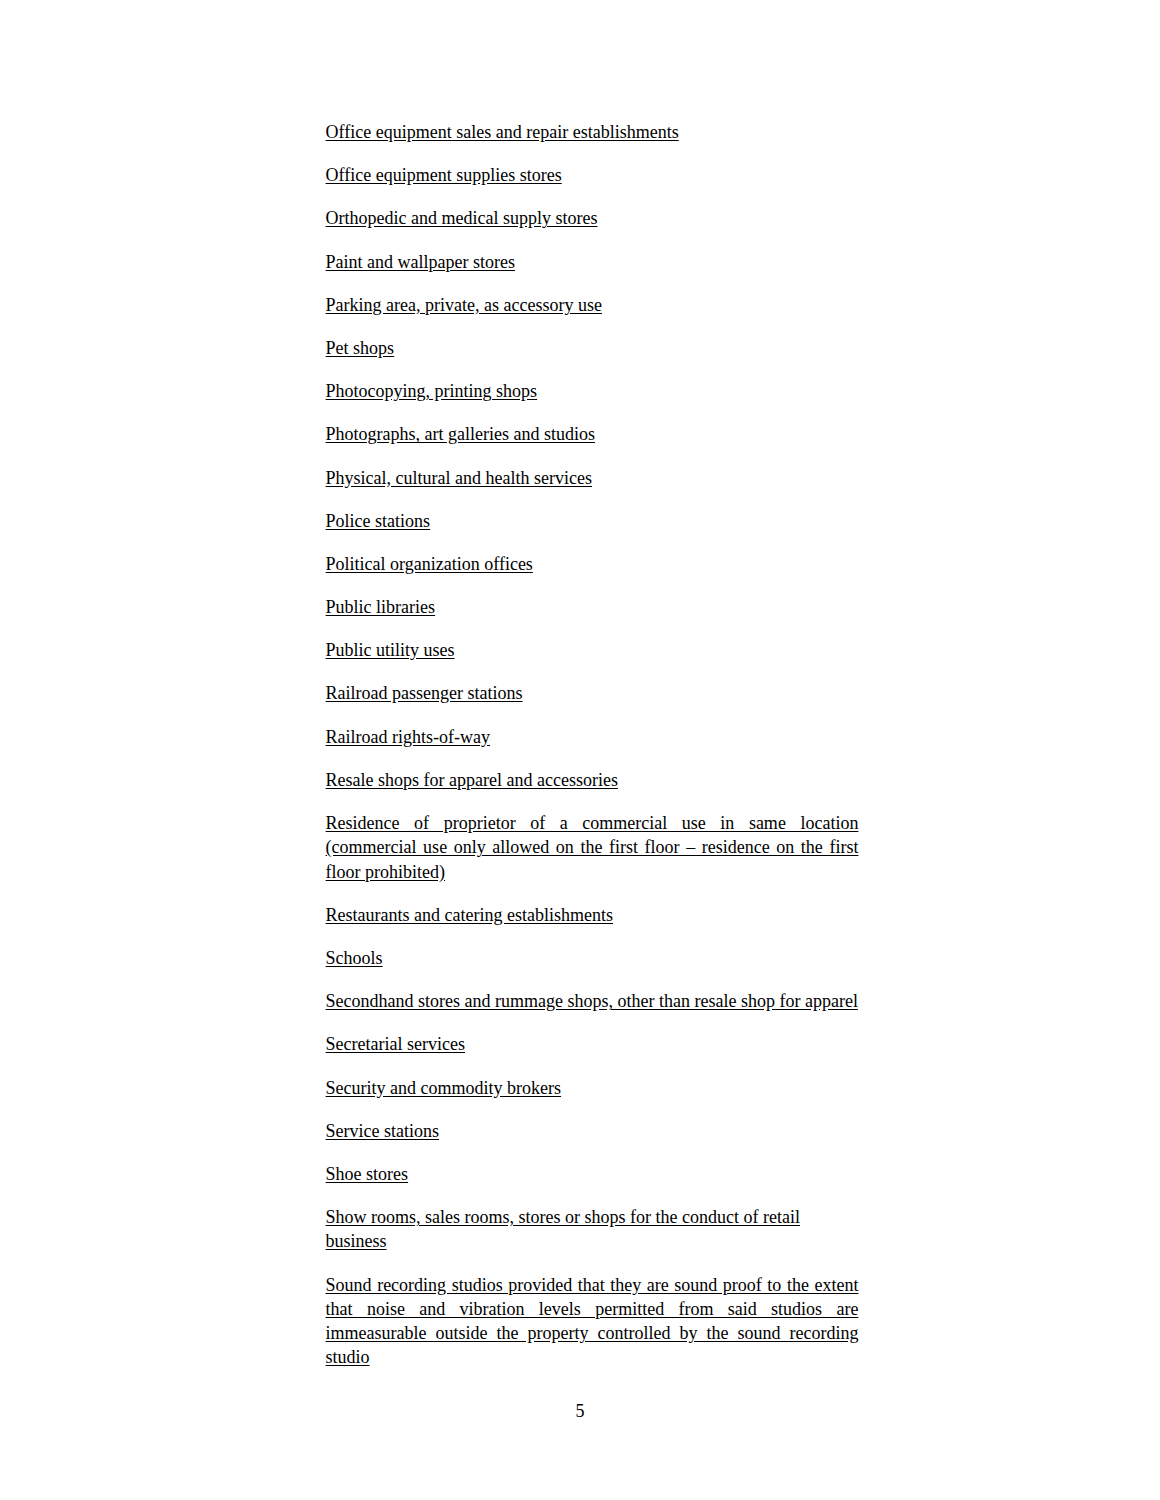Office equipment sales and repair establishments
Office equipment supplies stores
Orthopedic and medical supply stores
Paint and wallpaper stores
Parking area, private, as accessory use
Pet shops
Photocopying, printing shops
Photographs, art galleries and studios
Physical, cultural and health services
Police stations
Political organization offices
Public libraries
Public utility uses
Railroad passenger stations
Railroad rights-of-way
Resale shops for apparel and accessories
Residence of proprietor of a commercial use in same location (commercial use only allowed on the first floor – residence on the first floor prohibited)
Restaurants and catering establishments
Schools
Secondhand stores and rummage shops, other than resale shop for apparel
Secretarial services
Security and commodity brokers
Service stations
Shoe stores
Show rooms, sales rooms, stores or shops for the conduct of retail business
Sound recording studios provided that they are sound proof to the extent that noise and vibration levels permitted from said studios are immeasurable outside the property controlled by the sound recording studio
5